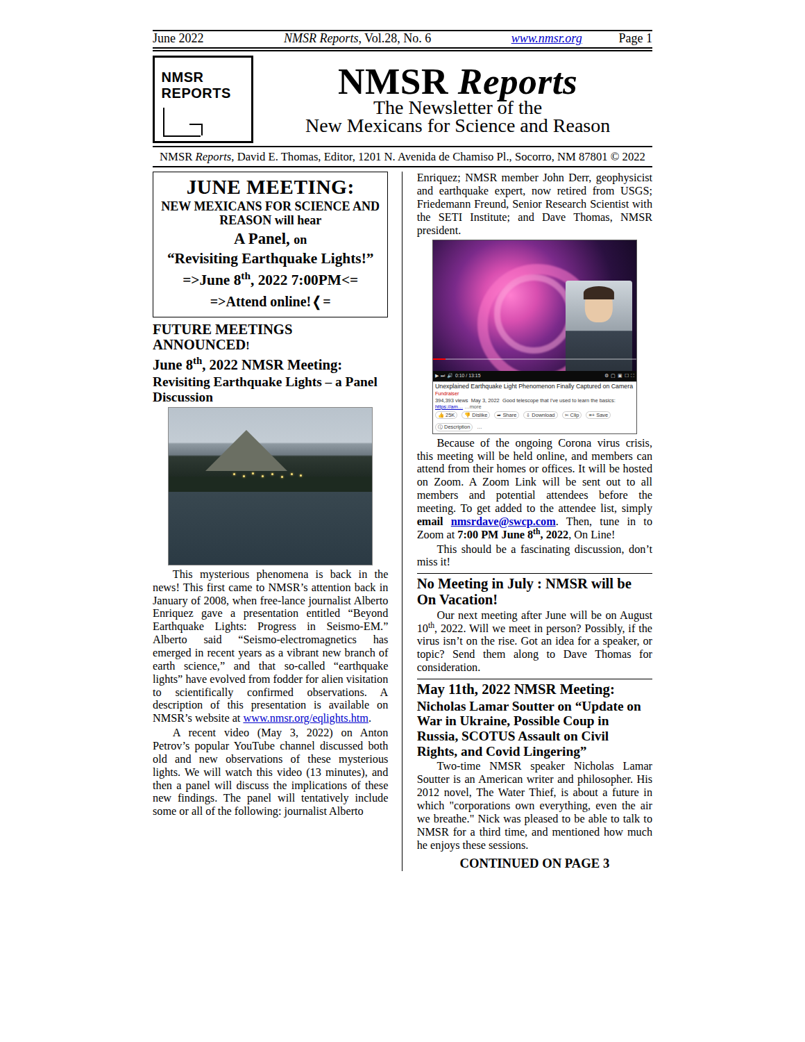June 2022
NMSR Reports, Vol.28, No. 6
www.nmsr.org
Page 1
NMSR
REPORTS
NMSR Reports
The Newsletter of the
New Mexicans for Science and Reason
NMSR Reports, David E. Thomas, Editor, 1201 N. Avenida de Chamiso Pl., Socorro, NM 87801 © 2022
JUNE MEETING:
NEW MEXICANS FOR SCIENCE AND REASON will hear
A Panel, on
“Revisiting Earthquake Lights!”
=>June 8th, 2022 7:00PM<=
=>Attend online!❬=
FUTURE MEETINGS ANNOUNCED!
June 8th, 2022 NMSR Meeting:
Revisiting Earthquake Lights – a Panel Discussion
This mysterious phenomena is back in the news! This first came to NMSR’s attention back in January of 2008, when free-lance journalist Alberto Enriquez gave a presentation entitled “Beyond Earthquake Lights: Progress in Seismo-EM.” Alberto said “Seismo-electromagnetics has emerged in recent years as a vibrant new branch of earth science,” and that so-called “earthquake lights” have evolved from fodder for alien visitation to scientifically confirmed observations. A description of this presentation is available on NMSR’s website at www.nmsr.org/eqlights.htm.
A recent video (May 3, 2022) on Anton Petrov’s popular YouTube channel discussed both old and new observations of these mysterious lights. We will watch this video (13 minutes), and then a panel will discuss the implications of these new findings. The panel will tentatively include some or all of the following: journalist Alberto
Enriquez; NMSR member John Derr, geophysicist and earthquake expert, now retired from USGS; Friedemann Freund, Senior Research Scientist with the SETI Institute; and Dave Thomas, NMSR president.
▶⏭🔊0:10 / 13:15
⚙▢▣☐⛶
Unexplained Earthquake Light Phenomenon Finally Captured on Camera
Fundraiser
394,393 views May 3, 2022 Good telescope that I've used to learn the basics: https://am… …more
👍 25K 👎 Dislike ➦ Share ⇩ Download ✂ Clip ≡+ Save ⓘ Description …
Because of the ongoing Corona virus crisis, this meeting will be held online, and members can attend from their homes or offices. It will be hosted on Zoom. A Zoom Link will be sent out to all members and potential attendees before the meeting. To get added to the attendee list, simply email nmsrdave@swcp.com. Then, tune in to Zoom at 7:00 PM June 8th, 2022, On Line!
This should be a fascinating discussion, don’t miss it!
No Meeting in July : NMSR will be On Vacation!
Our next meeting after June will be on August 10th, 2022. Will we meet in person? Possibly, if the virus isn’t on the rise. Got an idea for a speaker, or topic? Send them along to Dave Thomas for consideration.
May 11th, 2022 NMSR Meeting:
Nicholas Lamar Soutter on “Update on War in Ukraine, Possible Coup in Russia, SCOTUS Assault on Civil Rights, and Covid Lingering”
Two-time NMSR speaker Nicholas Lamar Soutter is an American writer and philosopher. His 2012 novel, The Water Thief, is about a future in which "corporations own everything, even the air we breathe." Nick was pleased to be able to talk to NMSR for a third time, and mentioned how much he enjoys these sessions.
CONTINUED ON PAGE 3